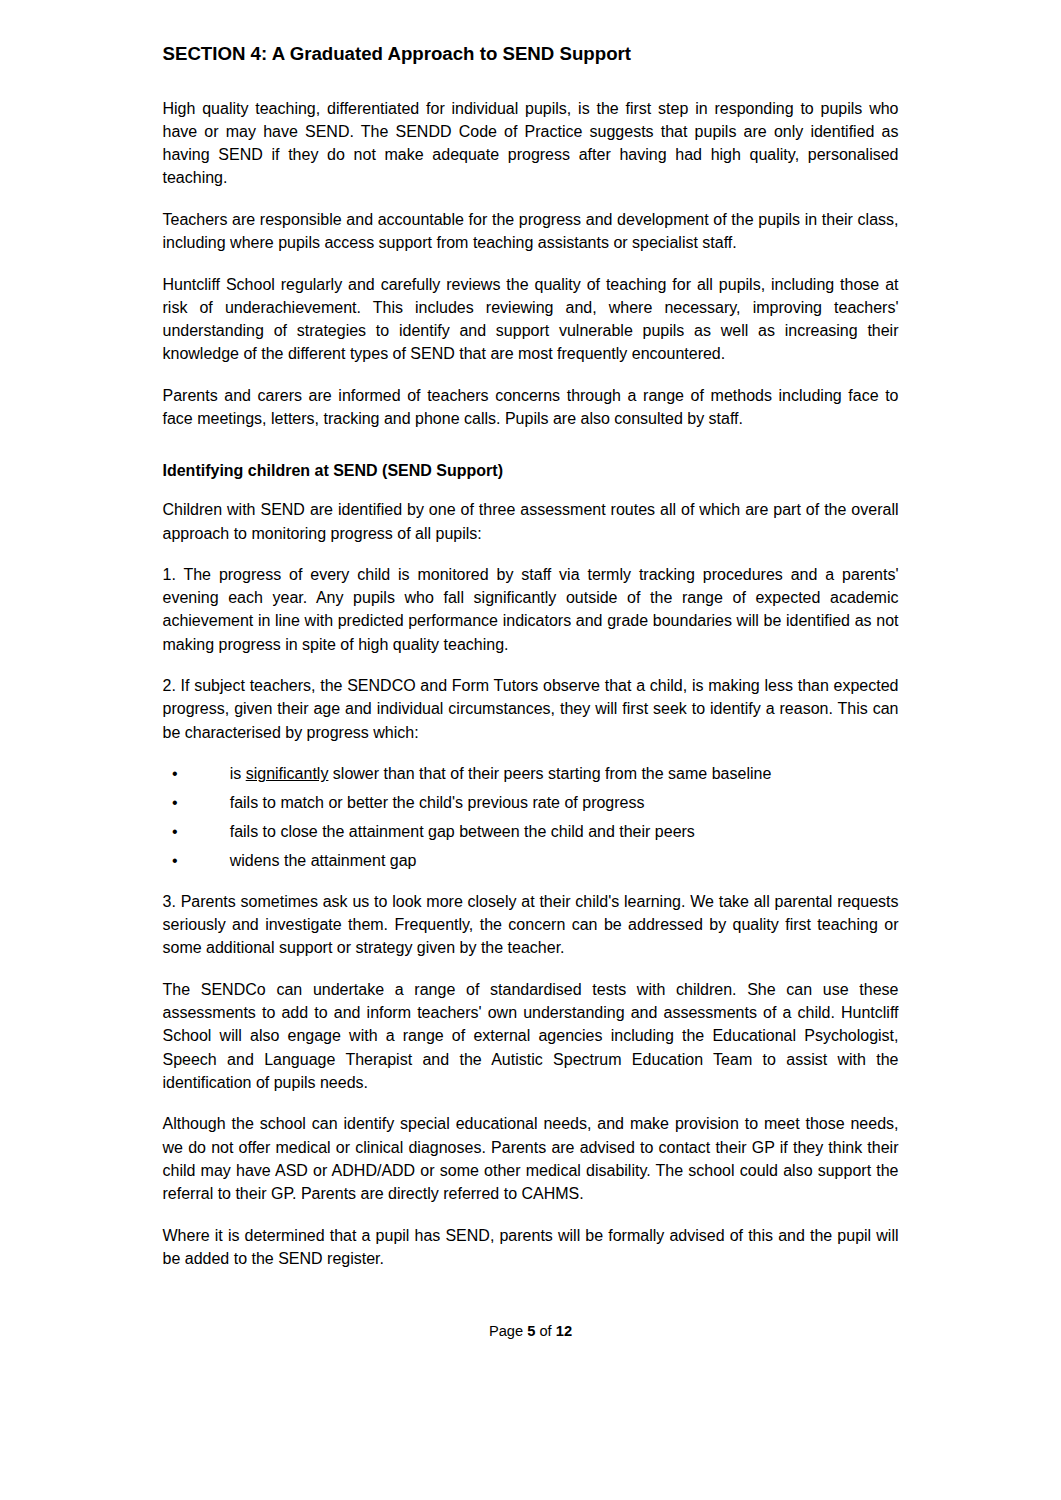SECTION 4: A Graduated Approach to SEND Support
High quality teaching, differentiated for individual pupils, is the first step in responding to pupils who have or may have SEND. The SENDD Code of Practice suggests that pupils are only identified as having SEND if they do not make adequate progress after having had high quality, personalised teaching.
Teachers are responsible and accountable for the progress and development of the pupils in their class, including where pupils access support from teaching assistants or specialist staff.
Huntcliff School regularly and carefully reviews the quality of teaching for all pupils, including those at risk of underachievement. This includes reviewing and, where necessary, improving teachers' understanding of strategies to identify and support vulnerable pupils as well as increasing their knowledge of the different types of SEND that are most frequently encountered.
Parents and carers are informed of teachers concerns through a range of methods including face to face meetings, letters, tracking and phone calls. Pupils are also consulted by staff.
Identifying children at SEND (SEND Support)
Children with SEND are identified by one of three assessment routes all of which are part of the overall approach to monitoring progress of all pupils:
1. The progress of every child is monitored by staff via termly tracking procedures and a parents' evening each year. Any pupils who fall significantly outside of the range of expected academic achievement in line with predicted performance indicators and grade boundaries will be identified as not making progress in spite of high quality teaching.
2. If subject teachers, the SENDCO and Form Tutors observe that a child, is making less than expected progress, given their age and individual circumstances, they will first seek to identify a reason. This can be characterised by progress which:
is significantly slower than that of their peers starting from the same baseline
fails to match or better the child's previous rate of progress
fails to close the attainment gap between the child and their peers
widens the attainment gap
3. Parents sometimes ask us to look more closely at their child's learning. We take all parental requests seriously and investigate them. Frequently, the concern can be addressed by quality first teaching or some additional support or strategy given by the teacher.
The SENDCo can undertake a range of standardised tests with children. She can use these assessments to add to and inform teachers' own understanding and assessments of a child. Huntcliff School will also engage with a range of external agencies including the Educational Psychologist, Speech and Language Therapist and the Autistic Spectrum Education Team to assist with the identification of pupils needs.
Although the school can identify special educational needs, and make provision to meet those needs, we do not offer medical or clinical diagnoses. Parents are advised to contact their GP if they think their child may have ASD or ADHD/ADD or some other medical disability. The school could also support the referral to their GP. Parents are directly referred to CAHMS.
Where it is determined that a pupil has SEND, parents will be formally advised of this and the pupil will be added to the SEND register.
Page 5 of 12